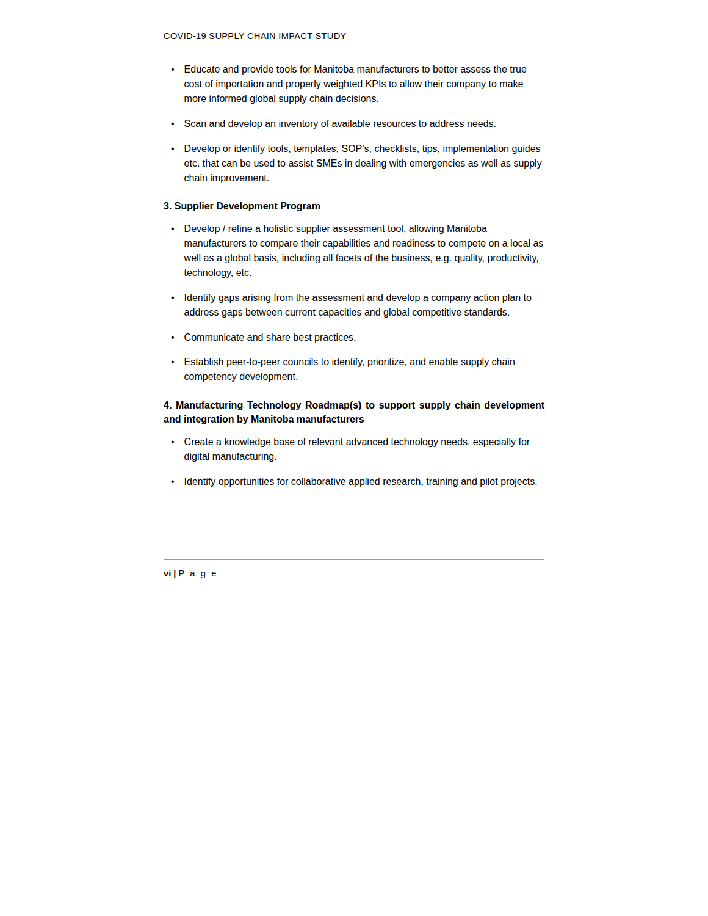COVID-19 SUPPLY CHAIN IMPACT STUDY
Educate and provide tools for Manitoba manufacturers to better assess the true cost of importation and properly weighted KPIs to allow their company to make more informed global supply chain decisions.
Scan and develop an inventory of available resources to address needs.
Develop or identify tools, templates, SOP’s, checklists, tips, implementation guides etc. that can be used to assist SMEs in dealing with emergencies as well as supply chain improvement.
3. Supplier Development Program
Develop / refine a holistic supplier assessment tool, allowing Manitoba manufacturers to compare their capabilities and readiness to compete on a local as well as a global basis, including all facets of the business, e.g. quality, productivity, technology, etc.
Identify gaps arising from the assessment and develop a company action plan to address gaps between current capacities and global competitive standards.
Communicate and share best practices.
Establish peer-to-peer councils to identify, prioritize, and enable supply chain competency development.
4. Manufacturing Technology Roadmap(s) to support supply chain development and integration by Manitoba manufacturers
Create a knowledge base of relevant advanced technology needs, especially for digital manufacturing.
Identify opportunities for collaborative applied research, training and pilot projects.
vi | P a g e